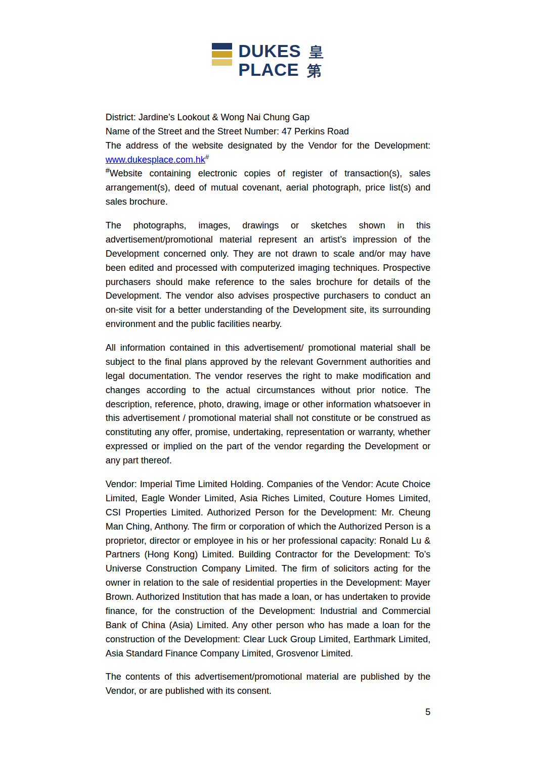DUKES 皇
PLACE 第
District: Jardine’s Lookout & Wong Nai Chung Gap
Name of the Street and the Street Number: 47 Perkins Road
The address of the website designated by the Vendor for the Development: www.dukesplace.com.hk#
#Website containing electronic copies of register of transaction(s), sales arrangement(s), deed of mutual covenant, aerial photograph, price list(s) and sales brochure.
The photographs, images, drawings or sketches shown in this advertisement/promotional material represent an artist’s impression of the Development concerned only. They are not drawn to scale and/or may have been edited and processed with computerized imaging techniques. Prospective purchasers should make reference to the sales brochure for details of the Development. The vendor also advises prospective purchasers to conduct an on-site visit for a better understanding of the Development site, its surrounding environment and the public facilities nearby.
All information contained in this advertisement/ promotional material shall be subject to the final plans approved by the relevant Government authorities and legal documentation. The vendor reserves the right to make modification and changes according to the actual circumstances without prior notice. The description, reference, photo, drawing, image or other information whatsoever in this advertisement / promotional material shall not constitute or be construed as constituting any offer, promise, undertaking, representation or warranty, whether expressed or implied on the part of the vendor regarding the Development or any part thereof.
Vendor: Imperial Time Limited Holding. Companies of the Vendor: Acute Choice Limited, Eagle Wonder Limited, Asia Riches Limited, Couture Homes Limited, CSI Properties Limited. Authorized Person for the Development: Mr. Cheung Man Ching, Anthony. The firm or corporation of which the Authorized Person is a proprietor, director or employee in his or her professional capacity: Ronald Lu & Partners (Hong Kong) Limited. Building Contractor for the Development: To’s Universe Construction Company Limited. The firm of solicitors acting for the owner in relation to the sale of residential properties in the Development: Mayer Brown. Authorized Institution that has made a loan, or has undertaken to provide finance, for the construction of the Development: Industrial and Commercial Bank of China (Asia) Limited. Any other person who has made a loan for the construction of the Development: Clear Luck Group Limited, Earthmark Limited, Asia Standard Finance Company Limited, Grosvenor Limited.
The contents of this advertisement/promotional material are published by the Vendor, or are published with its consent.
5